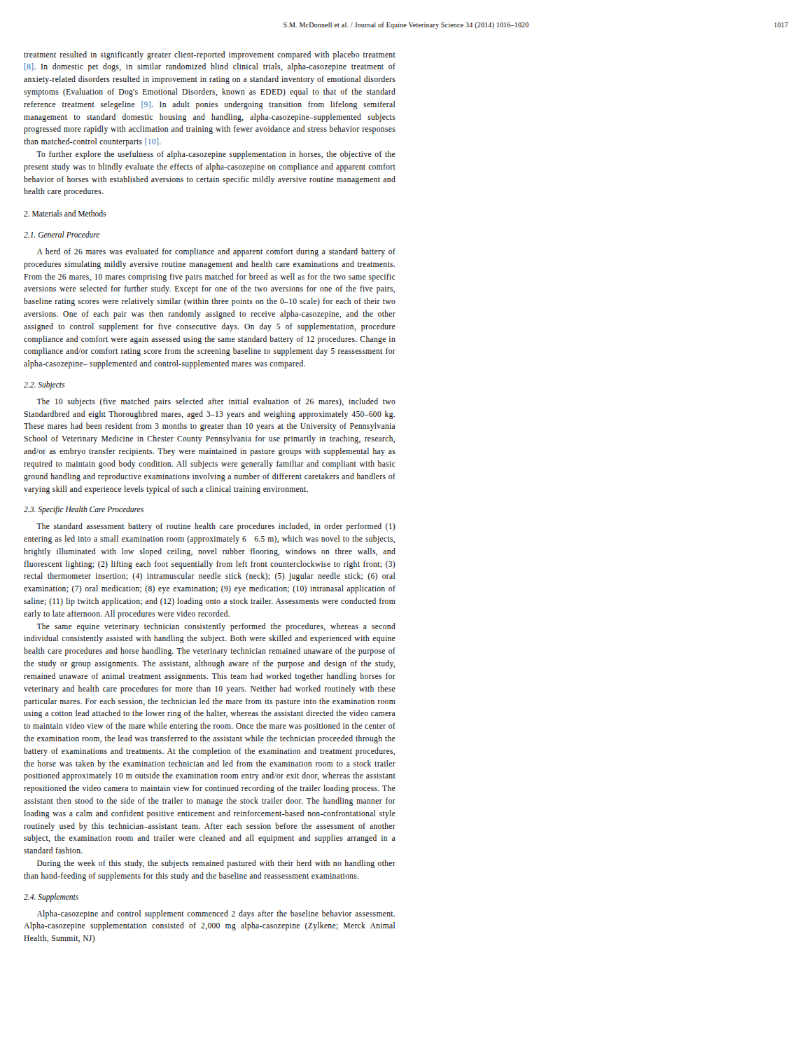S.M. McDonnell et al. / Journal of Equine Veterinary Science 34 (2014) 1016–1020 1017
treatment resulted in significantly greater client-reported improvement compared with placebo treatment [8]. In domestic pet dogs, in similar randomized blind clinical trials, alpha-casozepine treatment of anxiety-related disorders resulted in improvement in rating on a standard inventory of emotional disorders symptoms (Evaluation of Dog's Emotional Disorders, known as EDED) equal to that of the standard reference treatment selegeline [9]. In adult ponies undergoing transition from lifelong semiferal management to standard domestic housing and handling, alpha-casozepine–supplemented subjects progressed more rapidly with acclimation and training with fewer avoidance and stress behavior responses than matched-control counterparts [10].
To further explore the usefulness of alpha-casozepine supplementation in horses, the objective of the present study was to blindly evaluate the effects of alpha-casozepine on compliance and apparent comfort behavior of horses with established aversions to certain specific mildly aversive routine management and health care procedures.
2. Materials and Methods
2.1. General Procedure
A herd of 26 mares was evaluated for compliance and apparent comfort during a standard battery of procedures simulating mildly aversive routine management and health care examinations and treatments. From the 26 mares, 10 mares comprising five pairs matched for breed as well as for the two same specific aversions were selected for further study. Except for one of the two aversions for one of the five pairs, baseline rating scores were relatively similar (within three points on the 0–10 scale) for each of their two aversions. One of each pair was then randomly assigned to receive alpha-casozepine, and the other assigned to control supplement for five consecutive days. On day 5 of supplementation, procedure compliance and comfort were again assessed using the same standard battery of 12 procedures. Change in compliance and/or comfort rating score from the screening baseline to supplement day 5 reassessment for alpha-casozepine– supplemented and control-supplemented mares was compared.
2.2. Subjects
The 10 subjects (five matched pairs selected after initial evaluation of 26 mares), included two Standardbred and eight Thoroughbred mares, aged 3–13 years and weighing approximately 450–600 kg. These mares had been resident from 3 months to greater than 10 years at the University of Pennsylvania School of Veterinary Medicine in Chester County Pennsylvania for use primarily in teaching, research, and/or as embryo transfer recipients. They were maintained in pasture groups with supplemental hay as required to maintain good body condition. All subjects were generally familiar and compliant with basic ground handling and reproductive examinations involving a number of different caretakers and handlers of varying skill and experience levels typical of such a clinical training environment.
2.3. Specific Health Care Procedures
The standard assessment battery of routine health care procedures included, in order performed (1) entering as led into a small examination room (approximately 6 6.5 m), which was novel to the subjects, brightly illuminated with low sloped ceiling, novel rubber flooring, windows on three walls, and fluorescent lighting; (2) lifting each foot sequentially from left front counterclockwise to right front; (3) rectal thermometer insertion; (4) intramuscular needle stick (neck); (5) jugular needle stick; (6) oral examination; (7) oral medication; (8) eye examination; (9) eye medication; (10) intranasal application of saline; (11) lip twitch application; and (12) loading onto a stock trailer. Assessments were conducted from early to late afternoon. All procedures were video recorded.
The same equine veterinary technician consistently performed the procedures, whereas a second individual consistently assisted with handling the subject. Both were skilled and experienced with equine health care procedures and horse handling. The veterinary technician remained unaware of the purpose of the study or group assignments. The assistant, although aware of the purpose and design of the study, remained unaware of animal treatment assignments. This team had worked together handling horses for veterinary and health care procedures for more than 10 years. Neither had worked routinely with these particular mares. For each session, the technician led the mare from its pasture into the examination room using a cotton lead attached to the lower ring of the halter, whereas the assistant directed the video camera to maintain video view of the mare while entering the room. Once the mare was positioned in the center of the examination room, the lead was transferred to the assistant while the technician proceeded through the battery of examinations and treatments. At the completion of the examination and treatment procedures, the horse was taken by the examination technician and led from the examination room to a stock trailer positioned approximately 10 m outside the examination room entry and/or exit door, whereas the assistant repositioned the video camera to maintain view for continued recording of the trailer loading process. The assistant then stood to the side of the trailer to manage the stock trailer door. The handling manner for loading was a calm and confident positive enticement and reinforcement-based non-confrontational style routinely used by this technician–assistant team. After each session before the assessment of another subject, the examination room and trailer were cleaned and all equipment and supplies arranged in a standard fashion.
During the week of this study, the subjects remained pastured with their herd with no handling other than hand-feeding of supplements for this study and the baseline and reassessment examinations.
2.4. Supplements
Alpha-casozepine and control supplement commenced 2 days after the baseline behavior assessment. Alpha-casozepine supplementation consisted of 2,000 mg alpha-casozepine (Zylkene; Merck Animal Health, Summit, NJ)